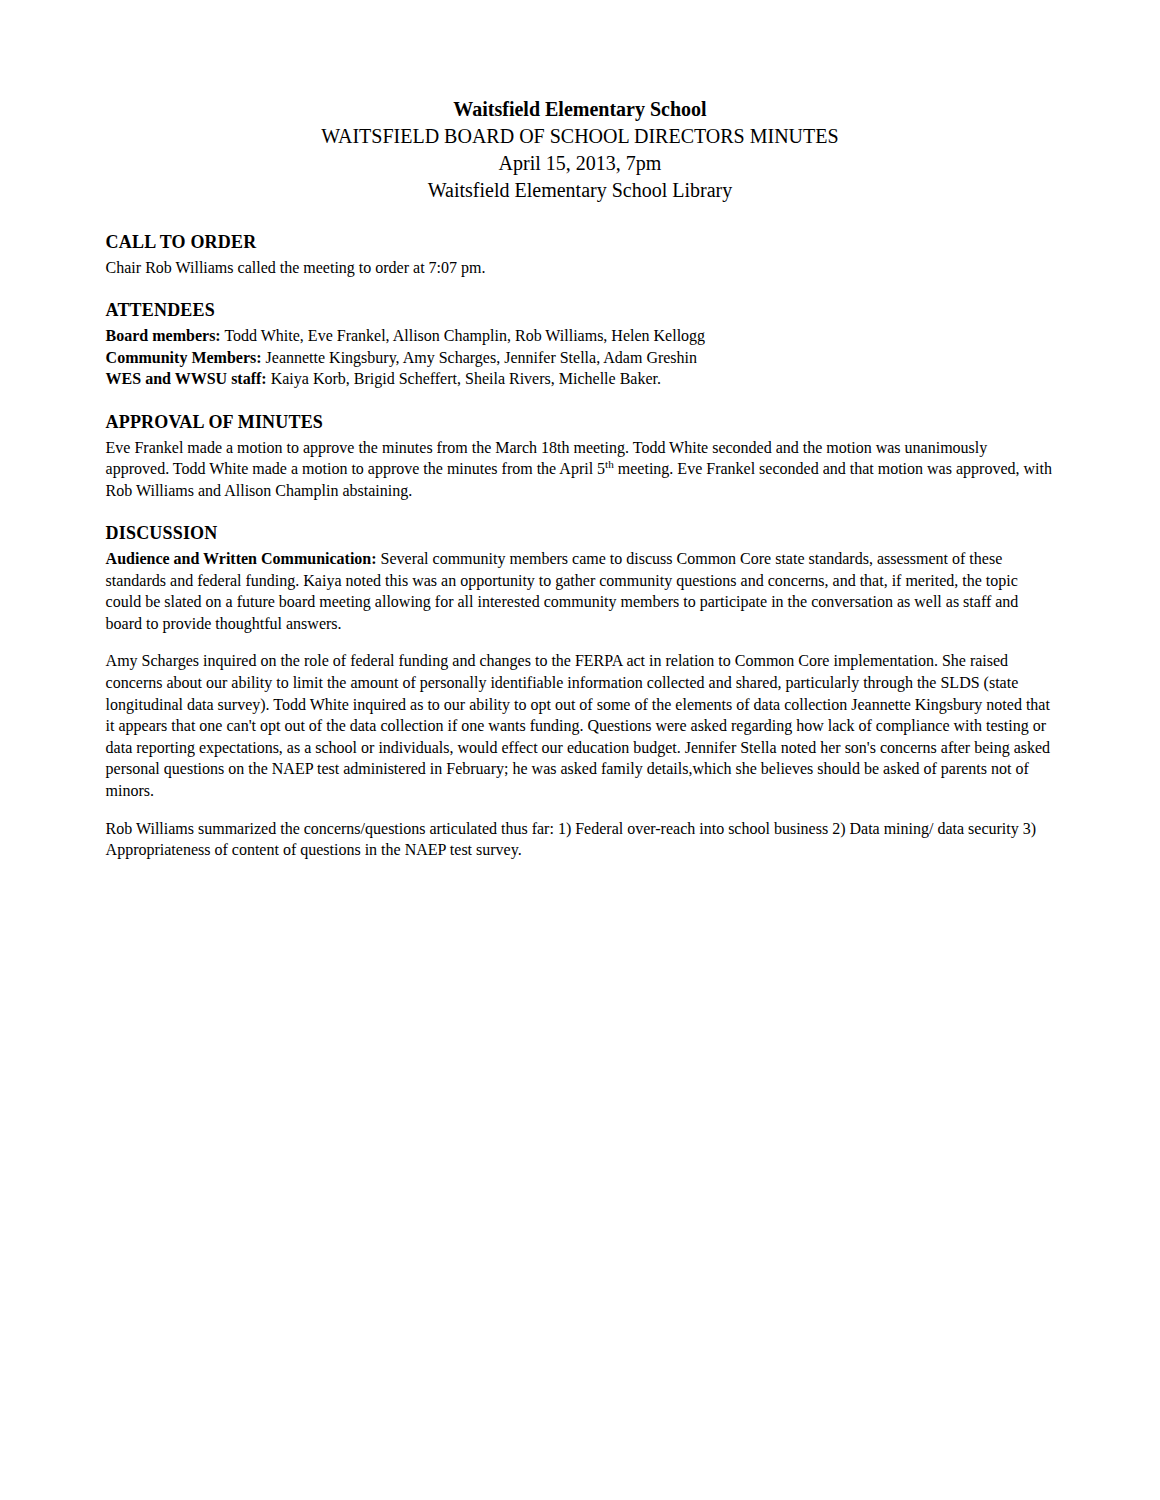Waitsfield Elementary School WAITSFIELD BOARD OF SCHOOL DIRECTORS MINUTES April 15, 2013, 7pm Waitsfield Elementary School Library
CALL TO ORDER
Chair Rob Williams called the meeting to order at 7:07 pm.
ATTENDEES
Board members: Todd White, Eve Frankel, Allison Champlin, Rob Williams, Helen Kellogg
Community Members: Jeannette Kingsbury, Amy Scharges, Jennifer Stella, Adam Greshin
WES and WWSU staff: Kaiya Korb, Brigid Scheffert, Sheila Rivers, Michelle Baker.
APPROVAL OF MINUTES
Eve Frankel made a motion to approve the minutes from the March 18th meeting. Todd White seconded and the motion was unanimously approved. Todd White made a motion to approve the minutes from the April 5th meeting. Eve Frankel seconded and that motion was approved, with Rob Williams and Allison Champlin abstaining.
DISCUSSION
Audience and Written Communication: Several community members came to discuss Common Core state standards, assessment of these standards and federal funding. Kaiya noted this was an opportunity to gather community questions and concerns, and that, if merited, the topic could be slated on a future board meeting allowing for all interested community members to participate in the conversation as well as staff and board to provide thoughtful answers.
Amy Scharges inquired on the role of federal funding and changes to the FERPA act in relation to Common Core implementation. She raised concerns about our ability to limit the amount of personally identifiable information collected and shared, particularly through the SLDS (state longitudinal data survey). Todd White inquired as to our ability to opt out of some of the elements of data collection Jeannette Kingsbury noted that it appears that one can't opt out of the data collection if one wants funding. Questions were asked regarding how lack of compliance with testing or data reporting expectations, as a school or individuals, would effect our education budget. Jennifer Stella noted her son's concerns after being asked personal questions on the NAEP test administered in February; he was asked family details,which she believes should be asked of parents not of minors.
Rob Williams summarized the concerns/questions articulated thus far: 1) Federal over-reach into school business 2) Data mining/ data security 3) Appropriateness of content of questions in the NAEP test survey.